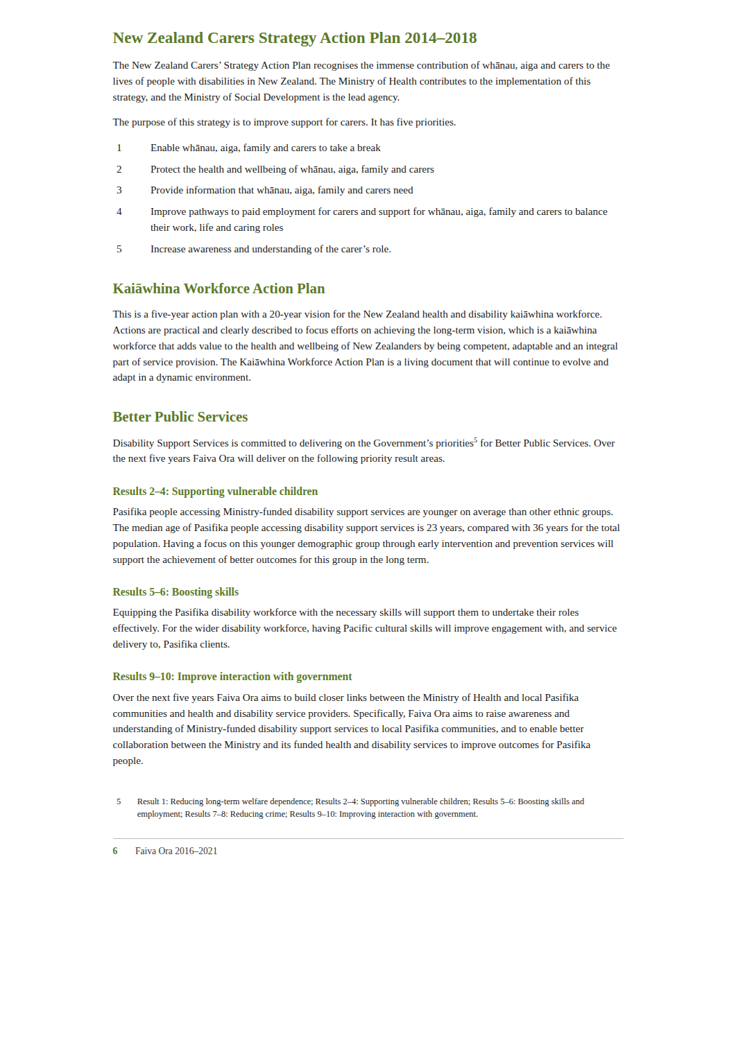New Zealand Carers Strategy Action Plan 2014–2018
The New Zealand Carers’ Strategy Action Plan recognises the immense contribution of whānau, aiga and carers to the lives of people with disabilities in New Zealand. The Ministry of Health contributes to the implementation of this strategy, and the Ministry of Social Development is the lead agency.
The purpose of this strategy is to improve support for carers. It has five priorities.
Enable whānau, aiga, family and carers to take a break
Protect the health and wellbeing of whānau, aiga, family and carers
Provide information that whānau, aiga, family and carers need
Improve pathways to paid employment for carers and support for whānau, aiga, family and carers to balance their work, life and caring roles
Increase awareness and understanding of the carer’s role.
Kaiāwhina Workforce Action Plan
This is a five-year action plan with a 20-year vision for the New Zealand health and disability kaiāwhina workforce. Actions are practical and clearly described to focus efforts on achieving the long-term vision, which is a kaiāwhina workforce that adds value to the health and wellbeing of New Zealanders by being competent, adaptable and an integral part of service provision. The Kaiāwhina Workforce Action Plan is a living document that will continue to evolve and adapt in a dynamic environment.
Better Public Services
Disability Support Services is committed to delivering on the Government’s priorities5 for Better Public Services. Over the next five years Faiva Ora will deliver on the following priority result areas.
Results 2–4: Supporting vulnerable children
Pasifika people accessing Ministry-funded disability support services are younger on average than other ethnic groups. The median age of Pasifika people accessing disability support services is 23 years, compared with 36 years for the total population. Having a focus on this younger demographic group through early intervention and prevention services will support the achievement of better outcomes for this group in the long term.
Results 5–6: Boosting skills
Equipping the Pasifika disability workforce with the necessary skills will support them to undertake their roles effectively. For the wider disability workforce, having Pacific cultural skills will improve engagement with, and service delivery to, Pasifika clients.
Results 9–10: Improve interaction with government
Over the next five years Faiva Ora aims to build closer links between the Ministry of Health and local Pasifika communities and health and disability service providers. Specifically, Faiva Ora aims to raise awareness and understanding of Ministry-funded disability support services to local Pasifika communities, and to enable better collaboration between the Ministry and its funded health and disability services to improve outcomes for Pasifika people.
5 Result 1: Reducing long-term welfare dependence; Results 2–4: Supporting vulnerable children; Results 5–6: Boosting skills and employment; Results 7–8: Reducing crime; Results 9–10: Improving interaction with government.
6 Faiva Ora 2016–2021